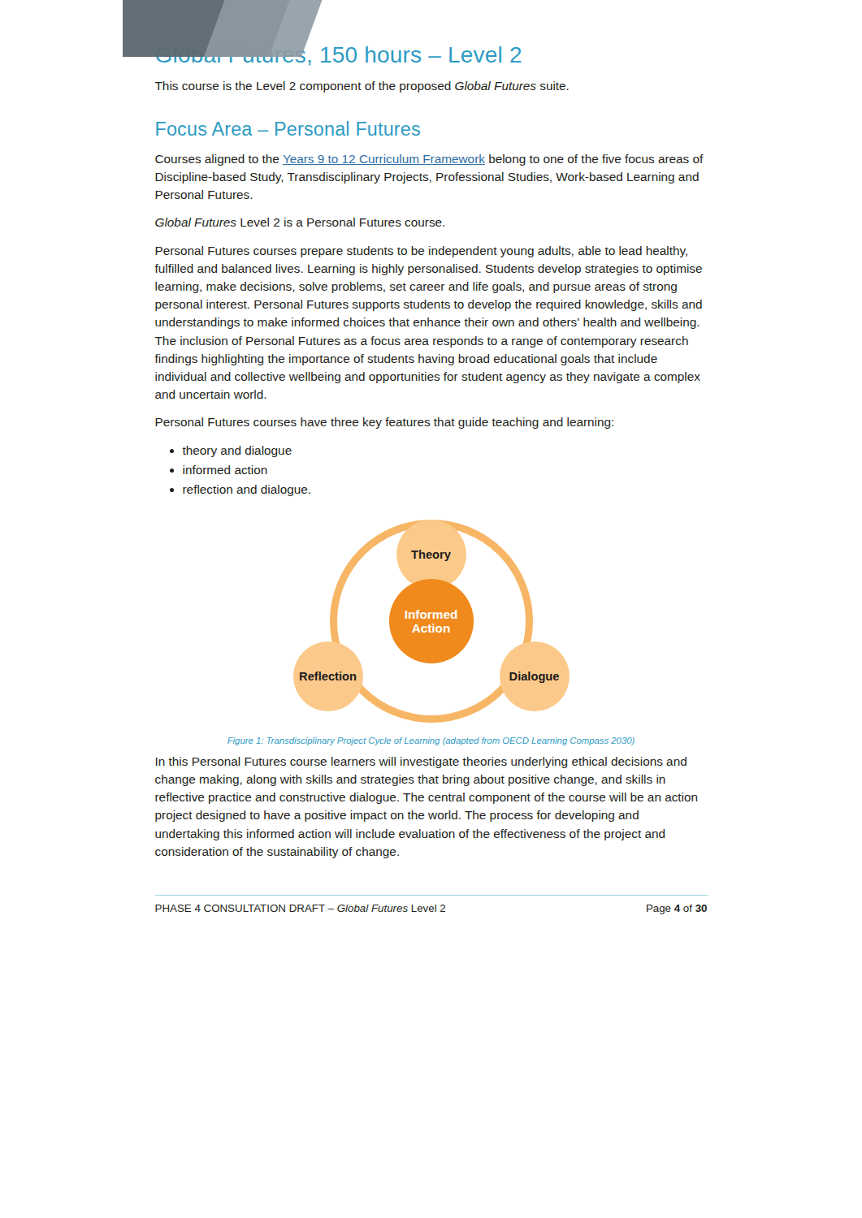Global Futures, 150 hours – Level 2
This course is the Level 2 component of the proposed Global Futures suite.
Focus Area – Personal Futures
Courses aligned to the Years 9 to 12 Curriculum Framework belong to one of the five focus areas of Discipline-based Study, Transdisciplinary Projects, Professional Studies, Work-based Learning and Personal Futures.
Global Futures Level 2 is a Personal Futures course.
Personal Futures courses prepare students to be independent young adults, able to lead healthy, fulfilled and balanced lives. Learning is highly personalised. Students develop strategies to optimise learning, make decisions, solve problems, set career and life goals, and pursue areas of strong personal interest. Personal Futures supports students to develop the required knowledge, skills and understandings to make informed choices that enhance their own and others' health and wellbeing. The inclusion of Personal Futures as a focus area responds to a range of contemporary research findings highlighting the importance of students having broad educational goals that include individual and collective wellbeing and opportunities for student agency as they navigate a complex and uncertain world.
Personal Futures courses have three key features that guide teaching and learning:
theory and dialogue
informed action
reflection and dialogue.
Theory
Reflection
Dialogue
Informed
Action
Figure 1: Transdisciplinary Project Cycle of Learning (adapted from OECD Learning Compass 2030)
In this Personal Futures course learners will investigate theories underlying ethical decisions and change making, along with skills and strategies that bring about positive change, and skills in reflective practice and constructive dialogue. The central component of the course will be an action project designed to have a positive impact on the world. The process for developing and undertaking this informed action will include evaluation of the effectiveness of the project and consideration of the sustainability of change.
PHASE 4 CONSULTATION DRAFT – Global Futures Level 2
Page 4 of 30